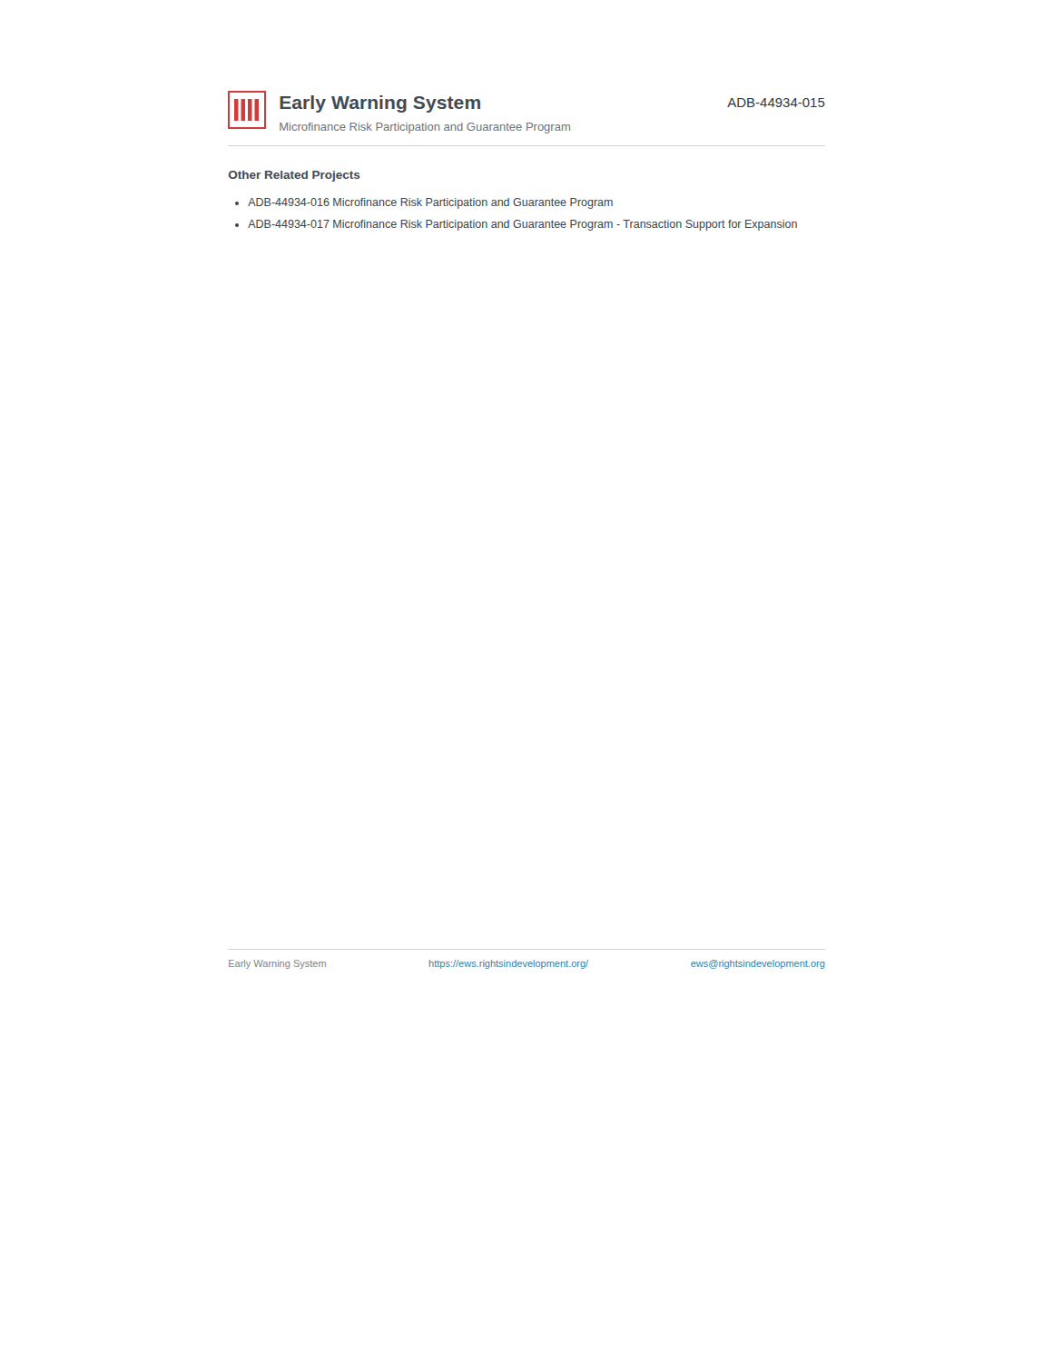Early Warning System
Microfinance Risk Participation and Guarantee Program
ADB-44934-015
Other Related Projects
ADB-44934-016 Microfinance Risk Participation and Guarantee Program
ADB-44934-017 Microfinance Risk Participation and Guarantee Program - Transaction Support for Expansion
Early Warning System
https://ews.rightsindevelopment.org/
ews@rightsindevelopment.org